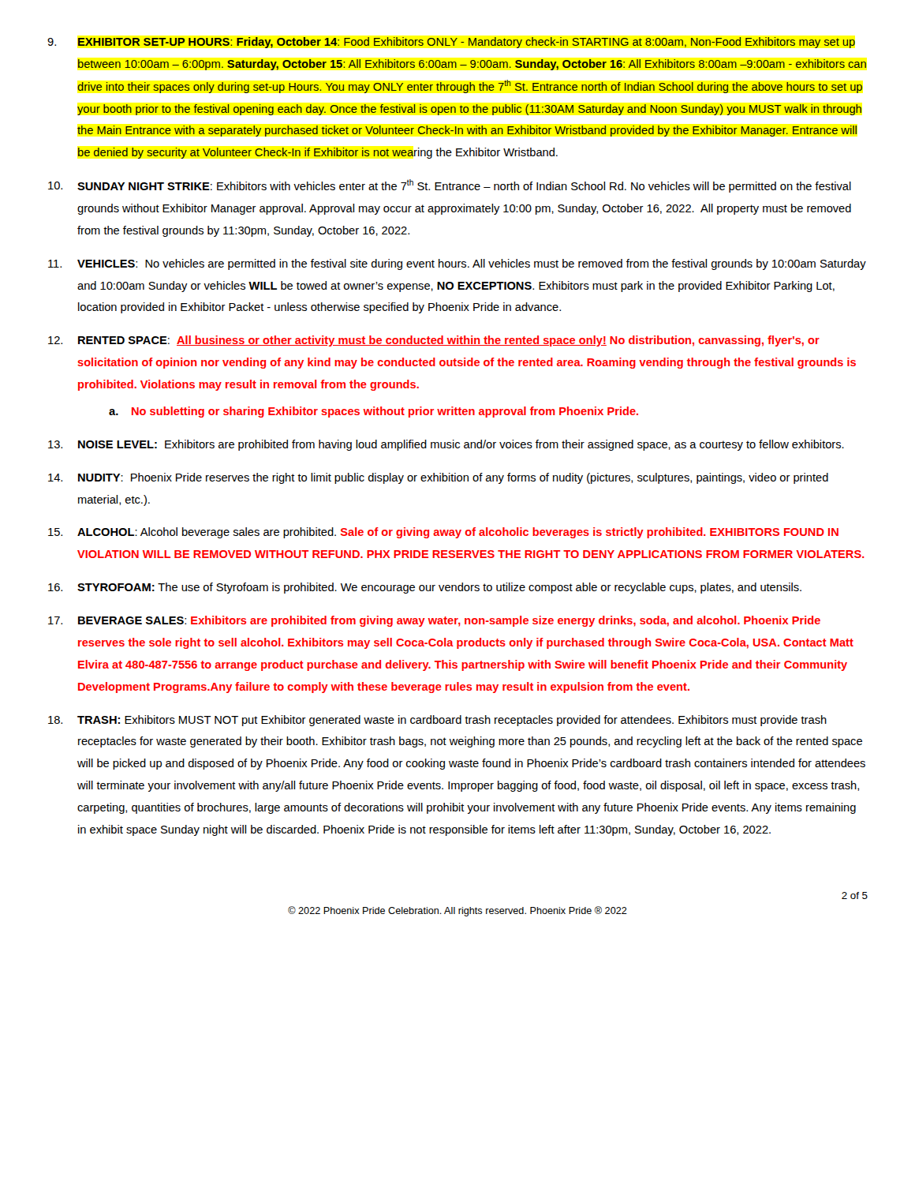9. EXHIBITOR SET-UP HOURS: Friday, October 14: Food Exhibitors ONLY - Mandatory check-in STARTING at 8:00am, Non-Food Exhibitors may set up between 10:00am – 6:00pm. Saturday, October 15: All Exhibitors 6:00am – 9:00am. Sunday, October 16: All Exhibitors 8:00am –9:00am - exhibitors can drive into their spaces only during set-up Hours. You may ONLY enter through the 7th St. Entrance north of Indian School during the above hours to set up your booth prior to the festival opening each day. Once the festival is open to the public (11:30AM Saturday and Noon Sunday) you MUST walk in through the Main Entrance with a separately purchased ticket or Volunteer Check-In with an Exhibitor Wristband provided by the Exhibitor Manager. Entrance will be denied by security at Volunteer Check-In if Exhibitor is not wearing the Exhibitor Wristband.
10. SUNDAY NIGHT STRIKE: Exhibitors with vehicles enter at the 7th St. Entrance – north of Indian School Rd. No vehicles will be permitted on the festival grounds without Exhibitor Manager approval. Approval may occur at approximately 10:00 pm, Sunday, October 16, 2022. All property must be removed from the festival grounds by 11:30pm, Sunday, October 16, 2022.
11. VEHICLES: No vehicles are permitted in the festival site during event hours. All vehicles must be removed from the festival grounds by 10:00am Saturday and 10:00am Sunday or vehicles WILL be towed at owner’s expense, NO EXCEPTIONS. Exhibitors must park in the provided Exhibitor Parking Lot, location provided in Exhibitor Packet - unless otherwise specified by Phoenix Pride in advance.
12. RENTED SPACE: All business or other activity must be conducted within the rented space only! No distribution, canvassing, flyer's, or solicitation of opinion nor vending of any kind may be conducted outside of the rented area. Roaming vending through the festival grounds is prohibited. Violations may result in removal from the grounds.
a. No subletting or sharing Exhibitor spaces without prior written approval from Phoenix Pride.
13. NOISE LEVEL: Exhibitors are prohibited from having loud amplified music and/or voices from their assigned space, as a courtesy to fellow exhibitors.
14. NUDITY: Phoenix Pride reserves the right to limit public display or exhibition of any forms of nudity (pictures, sculptures, paintings, video or printed material, etc.).
15. ALCOHOL: Alcohol beverage sales are prohibited. Sale of or giving away of alcoholic beverages is strictly prohibited. EXHIBITORS FOUND IN VIOLATION WILL BE REMOVED WITHOUT REFUND. PHX PRIDE RESERVES THE RIGHT TO DENY APPLICATIONS FROM FORMER VIOLATERS.
16. STYROFOAM: The use of Styrofoam is prohibited. We encourage our vendors to utilize compost able or recyclable cups, plates, and utensils.
17. BEVERAGE SALES: Exhibitors are prohibited from giving away water, non-sample size energy drinks, soda, and alcohol. Phoenix Pride reserves the sole right to sell alcohol. Exhibitors may sell Coca-Cola products only if purchased through Swire Coca-Cola, USA. Contact Matt Elvira at 480-487-7556 to arrange product purchase and delivery. This partnership with Swire will benefit Phoenix Pride and their Community Development Programs.Any failure to comply with these beverage rules may result in expulsion from the event.
18. TRASH: Exhibitors MUST NOT put Exhibitor generated waste in cardboard trash receptacles provided for attendees. Exhibitors must provide trash receptacles for waste generated by their booth. Exhibitor trash bags, not weighing more than 25 pounds, and recycling left at the back of the rented space will be picked up and disposed of by Phoenix Pride. Any food or cooking waste found in Phoenix Pride’s cardboard trash containers intended for attendees will terminate your involvement with any/all future Phoenix Pride events. Improper bagging of food, food waste, oil disposal, oil left in space, excess trash, carpeting, quantities of brochures, large amounts of decorations will prohibit your involvement with any future Phoenix Pride events. Any items remaining in exhibit space Sunday night will be discarded. Phoenix Pride is not responsible for items left after 11:30pm, Sunday, October 16, 2022.
2 of 5
© 2022 Phoenix Pride Celebration. All rights reserved. Phoenix Pride ® 2022